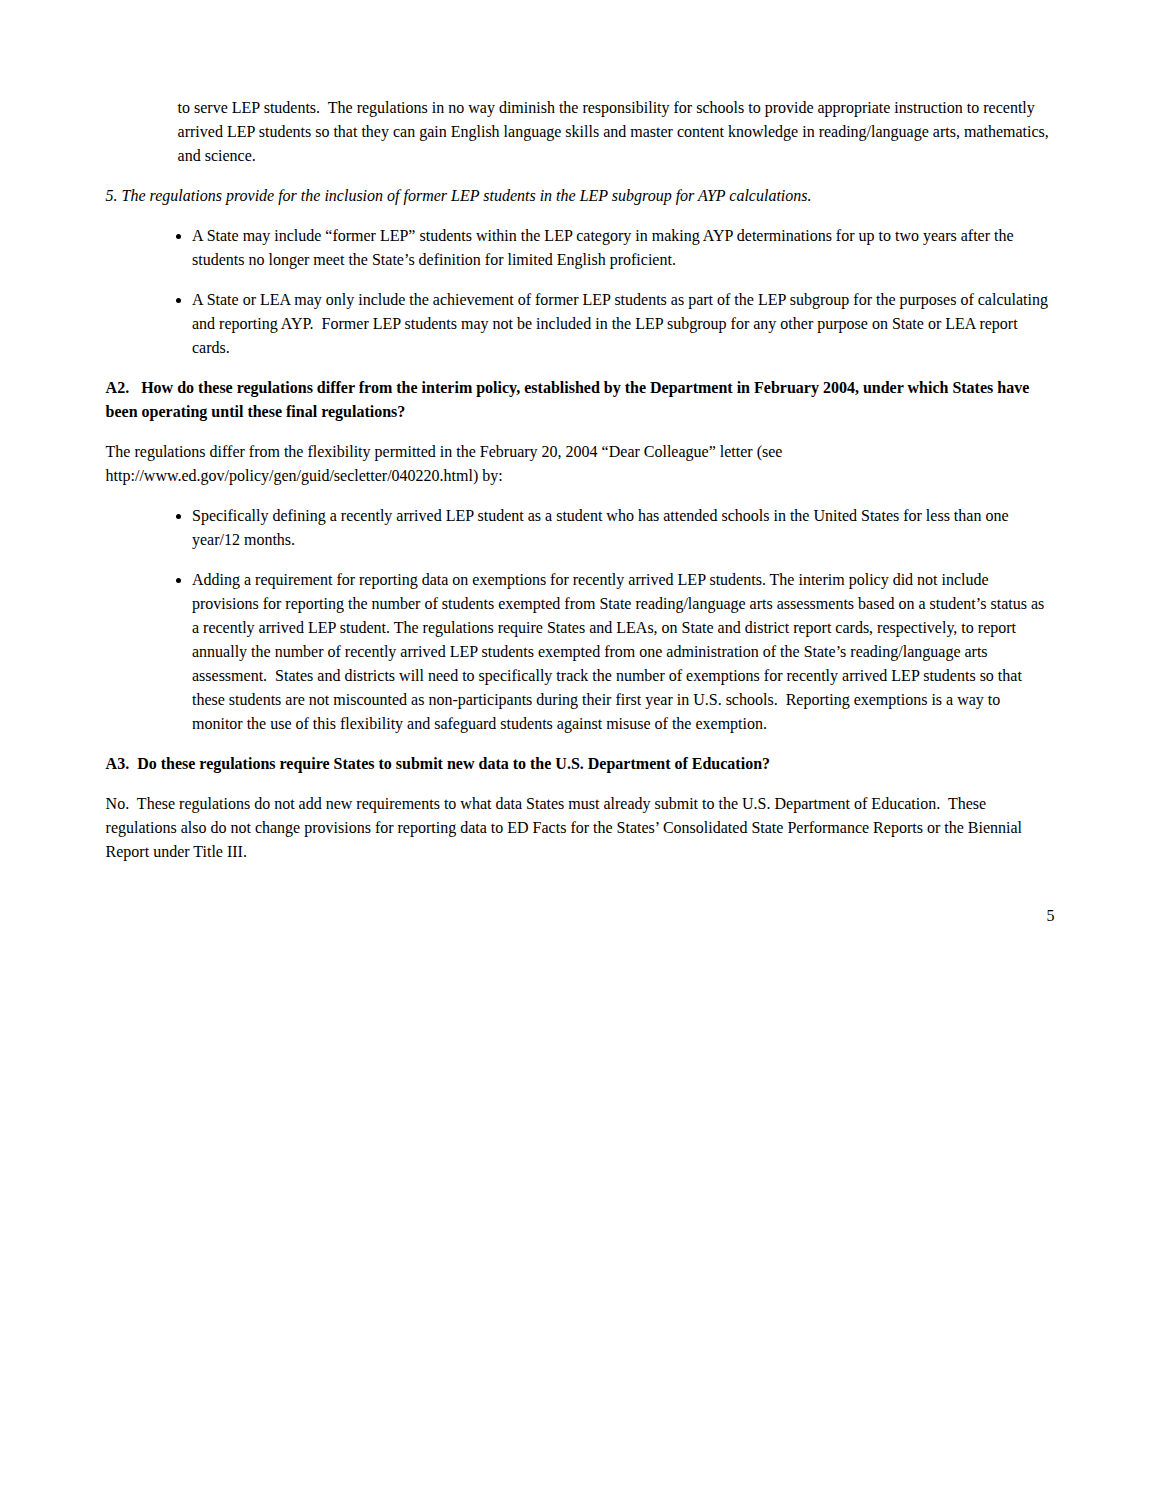to serve LEP students. The regulations in no way diminish the responsibility for schools to provide appropriate instruction to recently arrived LEP students so that they can gain English language skills and master content knowledge in reading/language arts, mathematics, and science.
5. The regulations provide for the inclusion of former LEP students in the LEP subgroup for AYP calculations.
A State may include “former LEP” students within the LEP category in making AYP determinations for up to two years after the students no longer meet the State’s definition for limited English proficient.
A State or LEA may only include the achievement of former LEP students as part of the LEP subgroup for the purposes of calculating and reporting AYP. Former LEP students may not be included in the LEP subgroup for any other purpose on State or LEA report cards.
A2. How do these regulations differ from the interim policy, established by the Department in February 2004, under which States have been operating until these final regulations?
The regulations differ from the flexibility permitted in the February 20, 2004 “Dear Colleague” letter (see http://www.ed.gov/policy/gen/guid/secletter/040220.html) by:
Specifically defining a recently arrived LEP student as a student who has attended schools in the United States for less than one year/12 months.
Adding a requirement for reporting data on exemptions for recently arrived LEP students. The interim policy did not include provisions for reporting the number of students exempted from State reading/language arts assessments based on a student’s status as a recently arrived LEP student. The regulations require States and LEAs, on State and district report cards, respectively, to report annually the number of recently arrived LEP students exempted from one administration of the State’s reading/language arts assessment. States and districts will need to specifically track the number of exemptions for recently arrived LEP students so that these students are not miscounted as non-participants during their first year in U.S. schools. Reporting exemptions is a way to monitor the use of this flexibility and safeguard students against misuse of the exemption.
A3. Do these regulations require States to submit new data to the U.S. Department of Education?
No. These regulations do not add new requirements to what data States must already submit to the U.S. Department of Education. These regulations also do not change provisions for reporting data to ED Facts for the States’ Consolidated State Performance Reports or the Biennial Report under Title III.
5